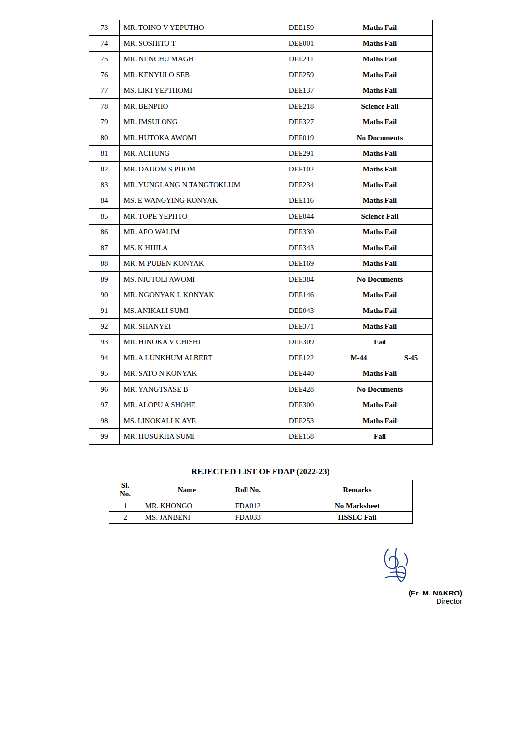| 73 | MR. TOINO V YEPUTHO | DEE159 | Maths Fail |
| 74 | MR. SOSHITO T | DEE001 | Maths Fail |
| 75 | MR. NENCHU MAGH | DEE211 | Maths Fail |
| 76 | MR. KENYULO SEB | DEE259 | Maths Fail |
| 77 | MS. LIKI YEPTHOMI | DEE137 | Maths Fail |
| 78 | MR. BENPHO | DEE218 | Science Fail |
| 79 | MR. IMSULONG | DEE327 | Maths Fail |
| 80 | MR. HUTOKA AWOMI | DEE019 | No Documents |
| 81 | MR. ACHUNG | DEE291 | Maths Fail |
| 82 | MR. DAUOM S PHOM | DEE102 | Maths Fail |
| 83 | MR. YUNGLANG N TANGTOKLUM | DEE234 | Maths Fail |
| 84 | MS. E WANGYING KONYAK | DEE116 | Maths Fail |
| 85 | MR. TOPE YEPHTO | DEE044 | Science Fail |
| 86 | MR. AFO WALIM | DEE330 | Maths Fail |
| 87 | MS. K HIJILA | DEE343 | Maths Fail |
| 88 | MR. M PUBEN KONYAK | DEE169 | Maths Fail |
| 89 | MS. NIUTOLI AWOMI | DEE384 | No Documents |
| 90 | MR. NGONYAK L KONYAK | DEE146 | Maths Fail |
| 91 | MS. ANIKALI SUMI | DEE043 | Maths Fail |
| 92 | MR. SHANYEI | DEE371 | Maths Fail |
| 93 | MR. HINOKA V CHISHI | DEE309 | Fail |
| 94 | MR. A LUNKHUM ALBERT | DEE122 | M-44 | S-45 |
| 95 | MR. SATO N KONYAK | DEE440 | Maths Fail |
| 96 | MR. YANGTSASE B | DEE428 | No Documents |
| 97 | MR. ALOPU A SHOHE | DEE300 | Maths Fail |
| 98 | MS. LINOKALI K AYE | DEE253 | Maths Fail |
| 99 | MR. HUSUKHA SUMI | DEE158 | Fail |
REJECTED LIST OF FDAP (2022-23)
| Sl. No. | Name | Roll No. | Remarks |
| --- | --- | --- | --- |
| 1 | MR. KHONGO | FDA012 | No Marksheet |
| 2 | MS. JANBENI | FDA033 | HSSLC Fail |
(Er. M. NAKRO)
Director